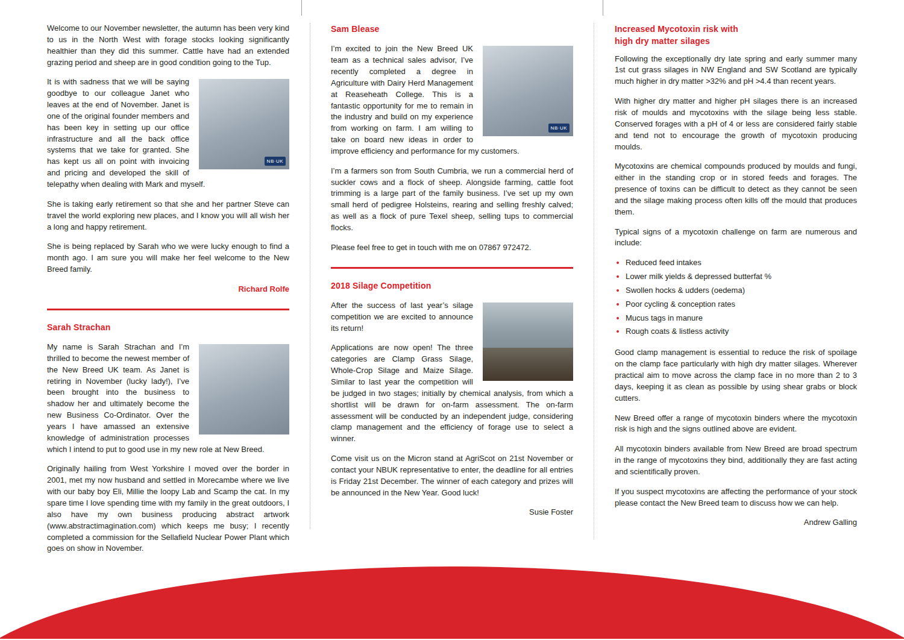Welcome to our November newsletter, the autumn has been very kind to us in the North West with forage stocks looking significantly healthier than they did this summer. Cattle have had an extended grazing period and sheep are in good condition going to the Tup.
NB·UK
It is with sadness that we will be saying goodbye to our colleague Janet who leaves at the end of November. Janet is one of the original founder members and has been key in setting up our office infrastructure and all the back office systems that we take for granted. She has kept us all on point with invoicing and pricing and developed the skill of telepathy when dealing with Mark and myself.
She is taking early retirement so that she and her partner Steve can travel the world exploring new places, and I know you will all wish her a long and happy retirement.
She is being replaced by Sarah who we were lucky enough to find a month ago. I am sure you will make her feel welcome to the New Breed family.
Richard Rolfe
Sarah Strachan
My name is Sarah Strachan and I’m thrilled to become the newest member of the New Breed UK team. As Janet is retiring in November (lucky lady!), I’ve been brought into the business to shadow her and ultimately become the new Business Co-Ordinator. Over the years I have amassed an extensive knowledge of administration processes which I intend to put to good use in my new role at New Breed.
Originally hailing from West Yorkshire I moved over the border in 2001, met my now husband and settled in Morecambe where we live with our baby boy Eli, Millie the loopy Lab and Scamp the cat. In my spare time I love spending time with my family in the great outdoors, I also have my own business producing abstract artwork (www.abstractimagination.com) which keeps me busy; I recently completed a commission for the Sellafield Nuclear Power Plant which goes on show in November.
Sam Blease
NB·UK
I’m excited to join the New Breed UK team as a technical sales advisor, I’ve recently completed a degree in Agriculture with Dairy Herd Management at Reaseheath College. This is a fantastic opportunity for me to remain in the industry and build on my experience from working on farm. I am willing to take on board new ideas in order to improve efficiency and performance for my customers.
I’m a farmers son from South Cumbria, we run a commercial herd of suckler cows and a flock of sheep. Alongside farming, cattle foot trimming is a large part of the family business. I’ve set up my own small herd of pedigree Holsteins, rearing and selling freshly calved; as well as a flock of pure Texel sheep, selling tups to commercial flocks.
Please feel free to get in touch with me on 07867 972472.
2018 Silage Competition
After the success of last year’s silage competition we are excited to announce its return!
Applications are now open! The three categories are Clamp Grass Silage, Whole-Crop Silage and Maize Silage. Similar to last year the competition will be judged in two stages; initially by chemical analysis, from which a shortlist will be drawn for on-farm assessment. The on-farm assessment will be conducted by an independent judge, considering clamp management and the efficiency of forage use to select a winner.
Come visit us on the Micron stand at AgriScot on 21st November or contact your NBUK representative to enter, the deadline for all entries is Friday 21st December. The winner of each category and prizes will be announced in the New Year. Good luck!
Susie Foster
Increased Mycotoxin risk with
high dry matter silages
Following the exceptionally dry late spring and early summer many 1st cut grass silages in NW England and SW Scotland are typically much higher in dry matter >32% and pH >4.4 than recent years.
With higher dry matter and higher pH silages there is an increased risk of moulds and mycotoxins with the silage being less stable. Conserved forages with a pH of 4 or less are considered fairly stable and tend not to encourage the growth of mycotoxin producing moulds.
Mycotoxins are chemical compounds produced by moulds and fungi, either in the standing crop or in stored feeds and forages. The presence of toxins can be difficult to detect as they cannot be seen and the silage making process often kills off the mould that produces them.
Typical signs of a mycotoxin challenge on farm are numerous and include:
Reduced feed intakes
Lower milk yields & depressed butterfat %
Swollen hocks & udders (oedema)
Poor cycling & conception rates
Mucus tags in manure
Rough coats & listless activity
Good clamp management is essential to reduce the risk of spoilage on the clamp face particularly with high dry matter silages. Wherever practical aim to move across the clamp face in no more than 2 to 3 days, keeping it as clean as possible by using shear grabs or block cutters.
New Breed offer a range of mycotoxin binders where the mycotoxin risk is high and the signs outlined above are evident.
All mycotoxin binders available from New Breed are broad spectrum in the range of mycotoxins they bind, additionally they are fast acting and scientifically proven.
If you suspect mycotoxins are affecting the performance of your stock please contact the New Breed team to discuss how we can help.
Andrew Galling